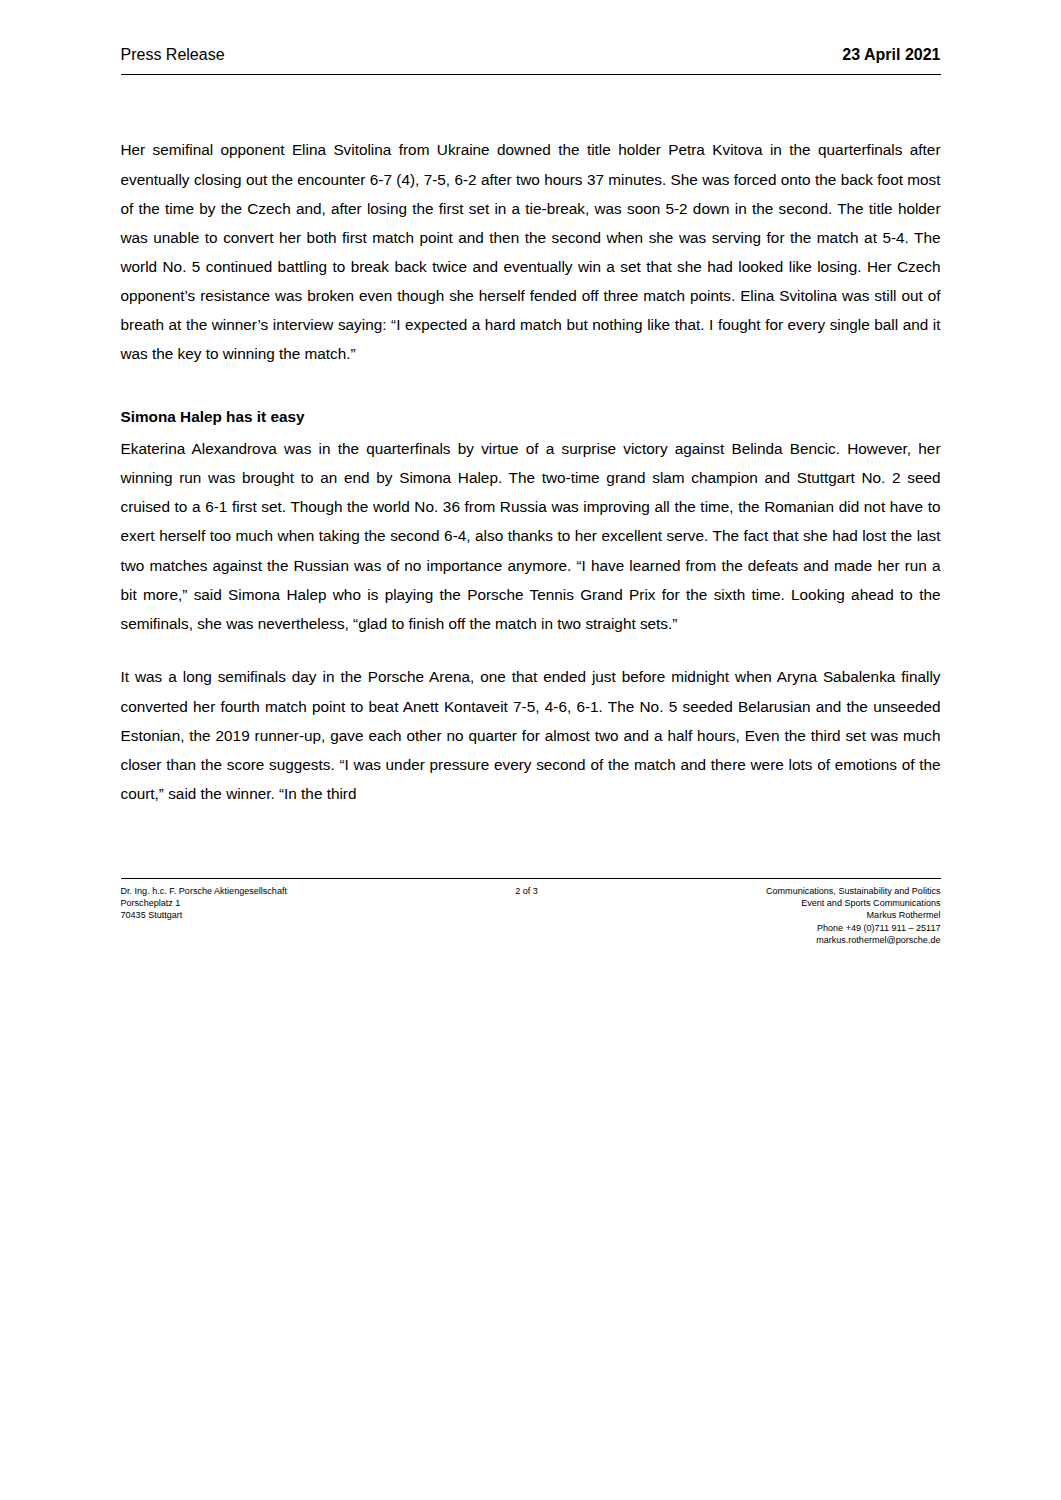Press Release 23 April 2021
Her semifinal opponent Elina Svitolina from Ukraine downed the title holder Petra Kvitova in the quarterfinals after eventually closing out the encounter 6-7 (4), 7-5, 6-2 after two hours 37 minutes. She was forced onto the back foot most of the time by the Czech and, after losing the first set in a tie-break, was soon 5-2 down in the second. The title holder was unable to convert her both first match point and then the second when she was serving for the match at 5-4. The world No. 5 continued battling to break back twice and eventually win a set that she had looked like losing. Her Czech opponent’s resistance was broken even though she herself fended off three match points. Elina Svitolina was still out of breath at the winner’s interview saying: “I expected a hard match but nothing like that. I fought for every single ball and it was the key to winning the match.”
Simona Halep has it easy
Ekaterina Alexandrova was in the quarterfinals by virtue of a surprise victory against Belinda Bencic. However, her winning run was brought to an end by Simona Halep. The two-time grand slam champion and Stuttgart No. 2 seed cruised to a 6-1 first set. Though the world No. 36 from Russia was improving all the time, the Romanian did not have to exert herself too much when taking the second 6-4, also thanks to her excellent serve. The fact that she had lost the last two matches against the Russian was of no importance anymore. “I have learned from the defeats and made her run a bit more,” said Simona Halep who is playing the Porsche Tennis Grand Prix for the sixth time. Looking ahead to the semifinals, she was nevertheless, “glad to finish off the match in two straight sets.”
It was a long semifinals day in the Porsche Arena, one that ended just before midnight when Aryna Sabalenka finally converted her fourth match point to beat Anett Kontaveit 7-5, 4-6, 6-1. The No. 5 seeded Belarusian and the unseeded Estonian, the 2019 runner-up, gave each other no quarter for almost two and a half hours, Even the third set was much closer than the score suggests. “I was under pressure every second of the match and there were lots of emotions of the court,” said the winner. “In the third
Dr. Ing. h.c. F. Porsche Aktiengesellschaft
Porscheplatz 1
70435 Stuttgart
2 of 3
Communications, Sustainability and Politics
Event and Sports Communications
Markus Rothermel
Phone +49 (0)711 911 – 25117
markus.rothermel@porsche.de